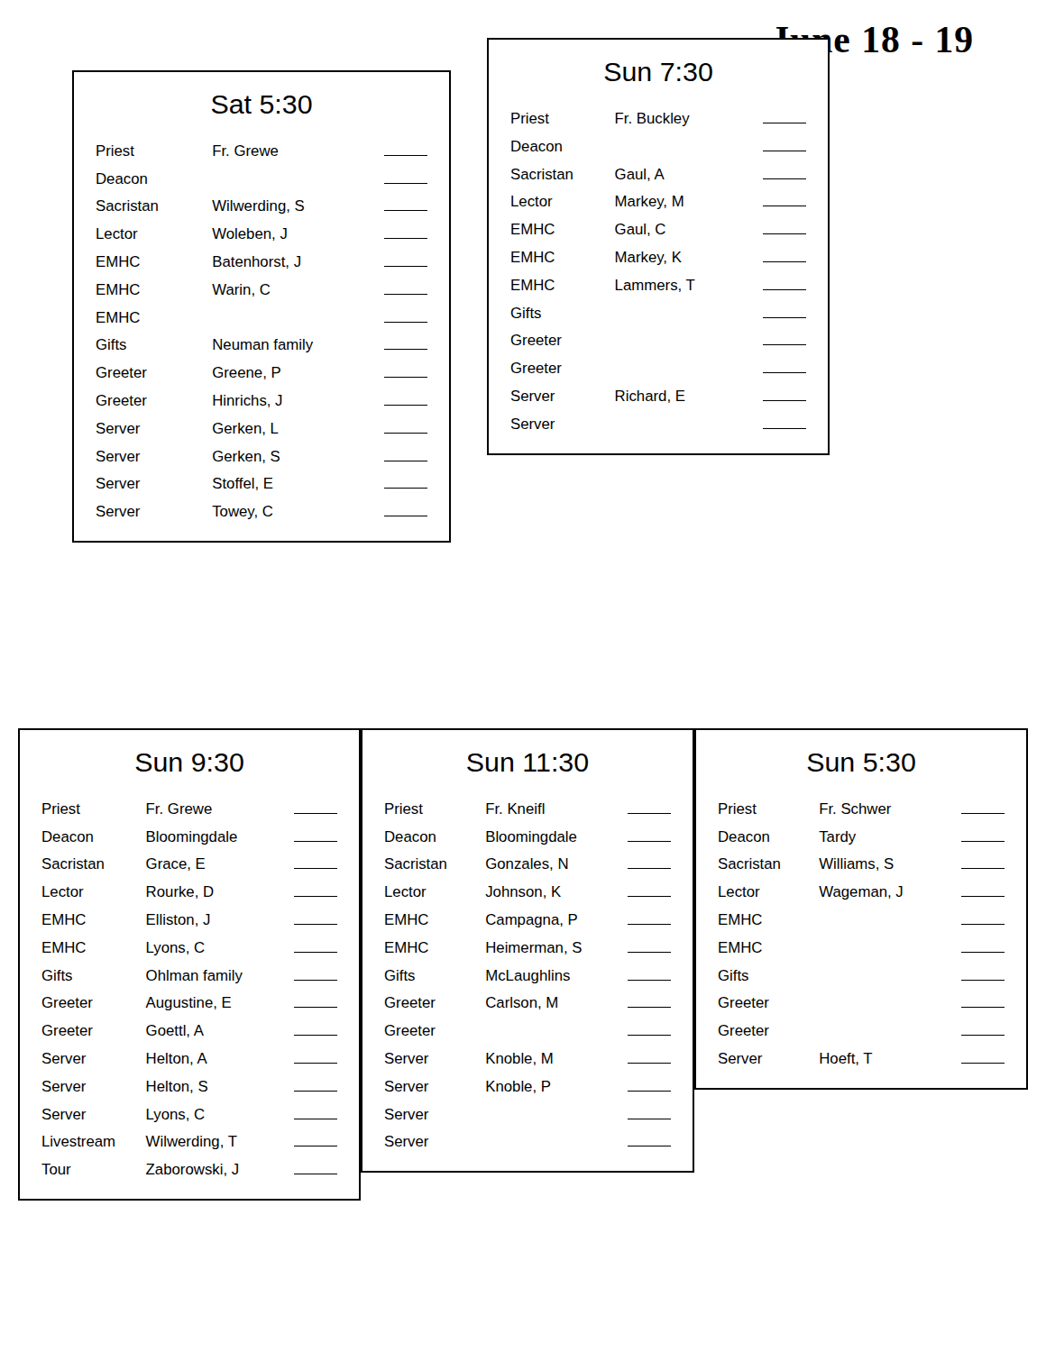June 18 - 19
Sat 5:30
| Priest | Fr. Grewe | |
| Deacon | | |
| Sacristan | Wilwerding, S | |
| Lector | Woleben, J | |
| EMHC | Batenhorst, J | |
| EMHC | Warin, C | |
| EMHC | | |
| Gifts | Neuman family | |
| Greeter | Greene, P | |
| Greeter | Hinrichs, J | |
| Server | Gerken, L | |
| Server | Gerken, S | |
| Server | Stoffel, E | |
| Server | Towey, C | |
Sun 7:30
| Priest | Fr. Buckley | |
| Deacon | | |
| Sacristan | Gaul, A | |
| Lector | Markey, M | |
| EMHC | Gaul, C | |
| EMHC | Markey, K | |
| EMHC | Lammers, T | |
| Gifts | | |
| Greeter | | |
| Greeter | | |
| Server | Richard, E | |
| Server | | |
Sun 9:30
| Priest | Fr. Grewe | |
| Deacon | Bloomingdale | |
| Sacristan | Grace, E | |
| Lector | Rourke, D | |
| EMHC | Elliston, J | |
| EMHC | Lyons, C | |
| Gifts | Ohlman family | |
| Greeter | Augustine, E | |
| Greeter | Goettl, A | |
| Server | Helton, A | |
| Server | Helton, S | |
| Server | Lyons, C | |
| Livestream | Wilwerding, T | |
| Tour | Zaborowski, J | |
Sun 11:30
| Priest | Fr. Kneifl | |
| Deacon | Bloomingdale | |
| Sacristan | Gonzales, N | |
| Lector | Johnson, K | |
| EMHC | Campagna, P | |
| EMHC | Heimerman, S | |
| Gifts | McLaughlins | |
| Greeter | Carlson, M | |
| Greeter | | |
| Server | Knoble, M | |
| Server | Knoble, P | |
| Server | | |
| Server | | |
Sun 5:30
| Priest | Fr. Schwer | |
| Deacon | Tardy | |
| Sacristan | Williams, S | |
| Lector | Wageman, J | |
| EMHC | | |
| EMHC | | |
| Gifts | | |
| Greeter | | |
| Greeter | | |
| Server | Hoeft, T | |